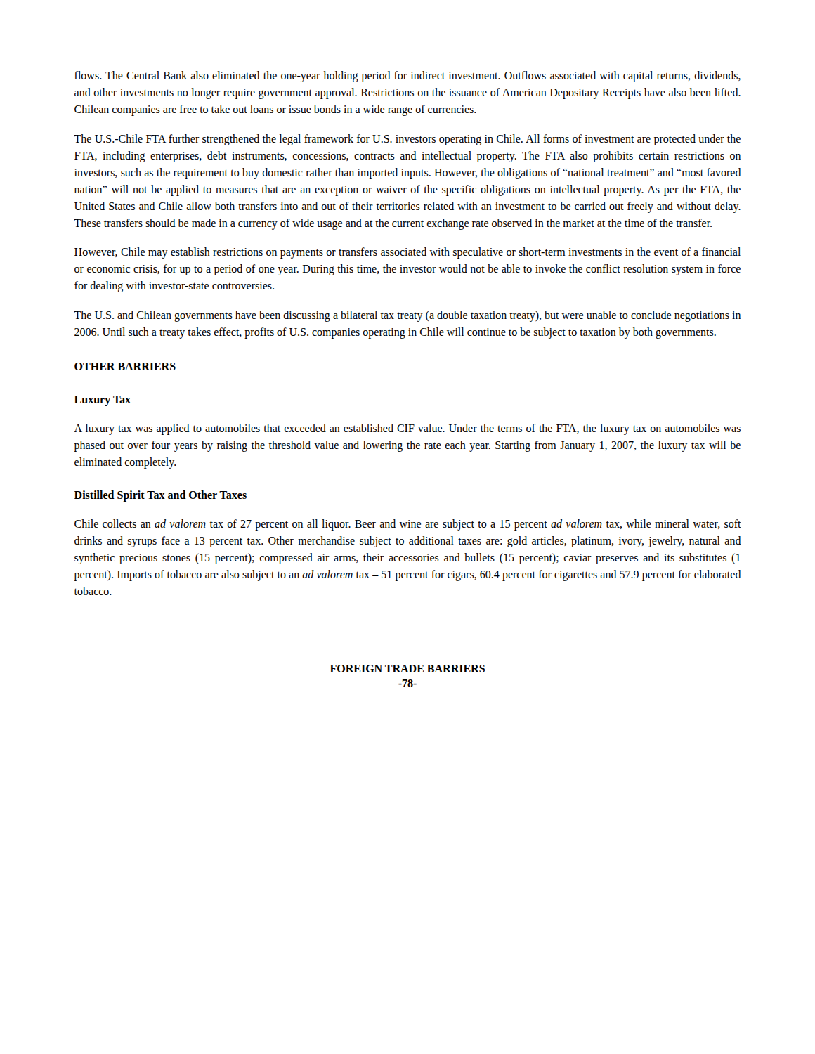flows. The Central Bank also eliminated the one-year holding period for indirect investment. Outflows associated with capital returns, dividends, and other investments no longer require government approval. Restrictions on the issuance of American Depositary Receipts have also been lifted. Chilean companies are free to take out loans or issue bonds in a wide range of currencies.
The U.S.-Chile FTA further strengthened the legal framework for U.S. investors operating in Chile. All forms of investment are protected under the FTA, including enterprises, debt instruments, concessions, contracts and intellectual property. The FTA also prohibits certain restrictions on investors, such as the requirement to buy domestic rather than imported inputs. However, the obligations of “national treatment” and “most favored nation” will not be applied to measures that are an exception or waiver of the specific obligations on intellectual property. As per the FTA, the United States and Chile allow both transfers into and out of their territories related with an investment to be carried out freely and without delay. These transfers should be made in a currency of wide usage and at the current exchange rate observed in the market at the time of the transfer.
However, Chile may establish restrictions on payments or transfers associated with speculative or short-term investments in the event of a financial or economic crisis, for up to a period of one year. During this time, the investor would not be able to invoke the conflict resolution system in force for dealing with investor-state controversies.
The U.S. and Chilean governments have been discussing a bilateral tax treaty (a double taxation treaty), but were unable to conclude negotiations in 2006. Until such a treaty takes effect, profits of U.S. companies operating in Chile will continue to be subject to taxation by both governments.
Other Barriers
Luxury Tax
A luxury tax was applied to automobiles that exceeded an established CIF value. Under the terms of the FTA, the luxury tax on automobiles was phased out over four years by raising the threshold value and lowering the rate each year. Starting from January 1, 2007, the luxury tax will be eliminated completely.
Distilled Spirit Tax and Other Taxes
Chile collects an ad valorem tax of 27 percent on all liquor. Beer and wine are subject to a 15 percent ad valorem tax, while mineral water, soft drinks and syrups face a 13 percent tax. Other merchandise subject to additional taxes are: gold articles, platinum, ivory, jewelry, natural and synthetic precious stones (15 percent); compressed air arms, their accessories and bullets (15 percent); caviar preserves and its substitutes (1 percent). Imports of tobacco are also subject to an ad valorem tax – 51 percent for cigars, 60.4 percent for cigarettes and 57.9 percent for elaborated tobacco.
FOREIGN TRADE BARRIERS
-78-